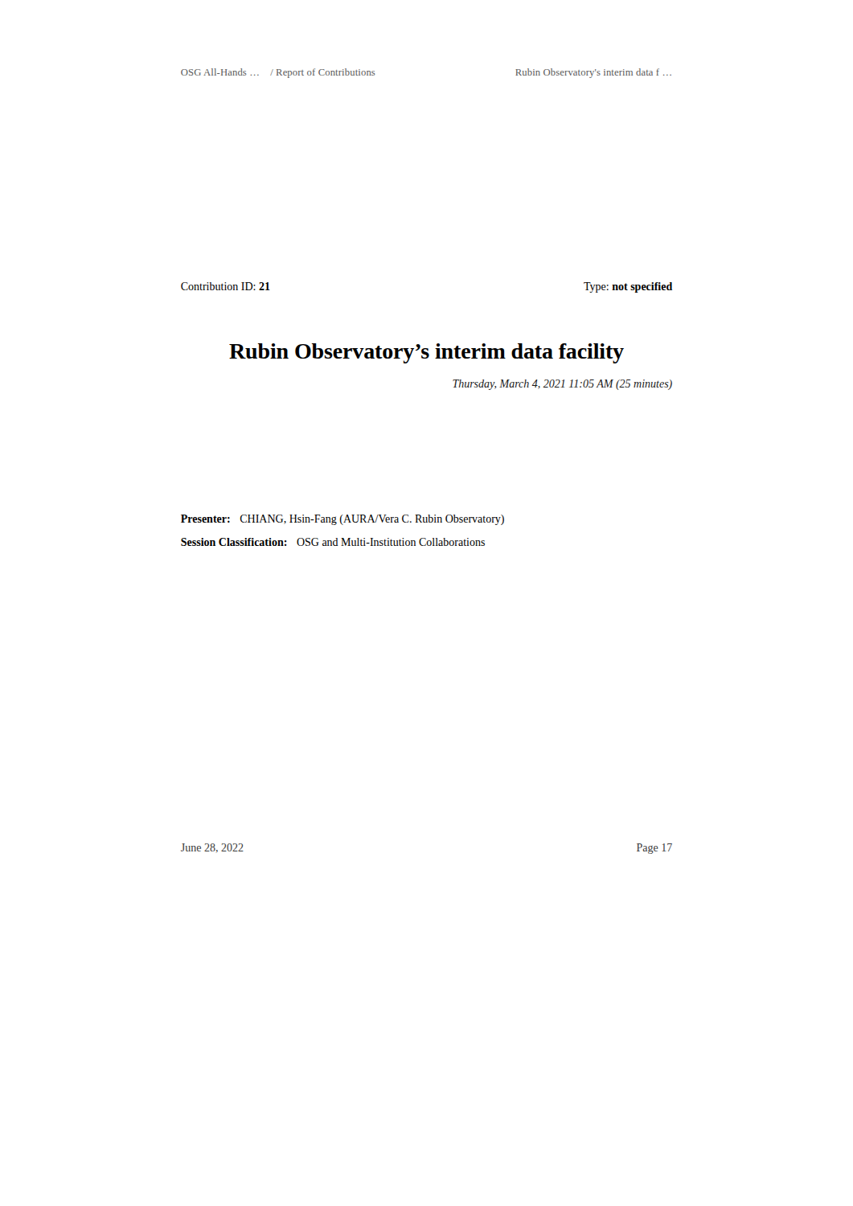OSG All-Hands … / Report of Contributions Rubin Observatory's interim data f …
Contribution ID: 21 Type: not specified
Rubin Observatory’s interim data facility
Thursday, March 4, 2021 11:05 AM (25 minutes)
Presenter: CHIANG, Hsin-Fang (AURA/Vera C. Rubin Observatory)
Session Classification: OSG and Multi-Institution Collaborations
June 28, 2022 Page 17